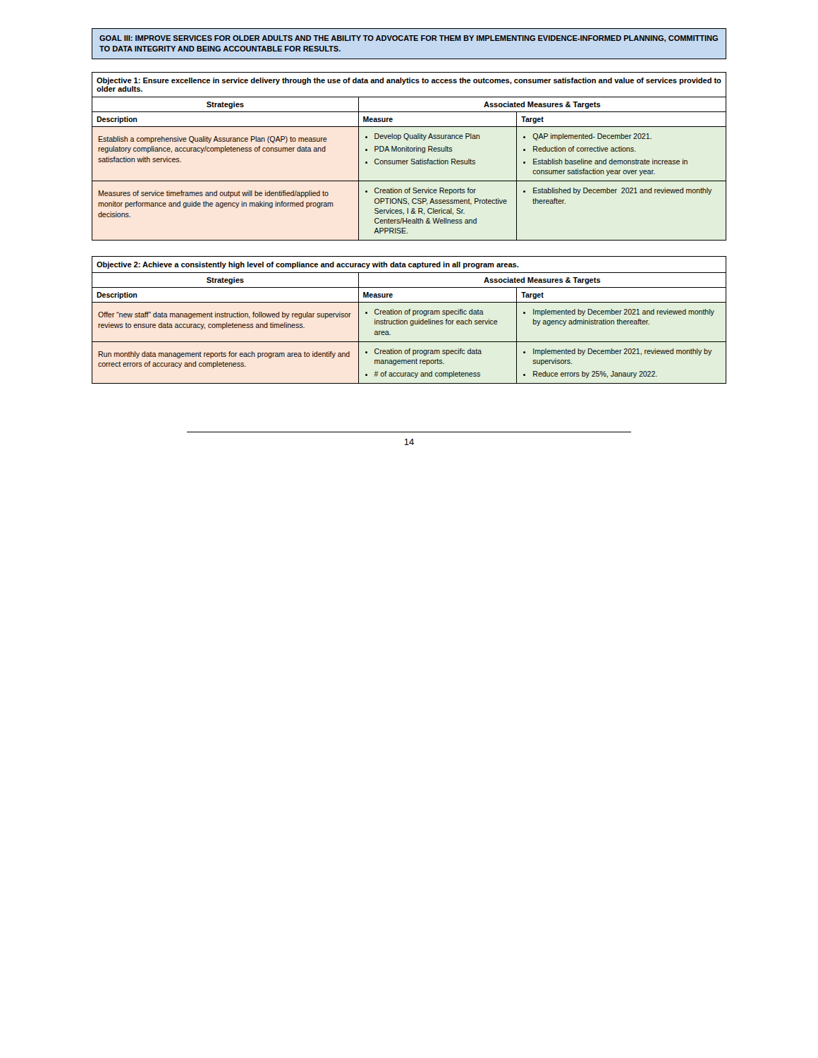GOAL III: IMPROVE SERVICES FOR OLDER ADULTS AND THE ABILITY TO ADVOCATE FOR THEM BY IMPLEMENTING EVIDENCE-INFORMED PLANNING, COMMITTING TO DATA INTEGRITY AND BEING ACCOUNTABLE FOR RESULTS.
| Objective 1: Ensure excellence in service delivery through the use of data and analytics to access the outcomes, consumer satisfaction and value of services provided to older adults. |
| Strategies | Associated Measures & Targets |
| Description | Measure | Target |
| Establish a comprehensive Quality Assurance Plan (QAP) to measure regulatory compliance, accuracy/completeness of consumer data and satisfaction with services. | Develop Quality Assurance Plan PDA Monitoring Results Consumer Satisfaction Results | QAP implemented- December 2021. Reduction of corrective actions. Establish baseline and demonstrate increase in consumer satisfaction year over year. |
| Measures of service timeframes and output will be identified/applied to monitor performance and guide the agency in making informed program decisions. | Creation of Service Reports for OPTIONS, CSP, Assessment, Protective Services, I & R, Clerical, Sr. Centers/Health & Wellness and APPRISE. | Established by December 2021 and reviewed monthly thereafter. |
| Objective 2: Achieve a consistently high level of compliance and accuracy with data captured in all program areas. |
| Strategies | Associated Measures & Targets |
| Description | Measure | Target |
| Offer “new staff” data management instruction, followed by regular supervisor reviews to ensure data accuracy, completeness and timeliness. | Creation of program specific data instruction guidelines for each service area. | Implemented by December 2021 and reviewed monthly by agency administration thereafter. |
| Run monthly data management reports for each program area to identify and correct errors of accuracy and completeness. | Creation of program specifc data management reports. # of accuracy and completeness | Implemented by December 2021, reviewed monthly by supervisors. Reduce errors by 25%, Janaury 2022. |
14